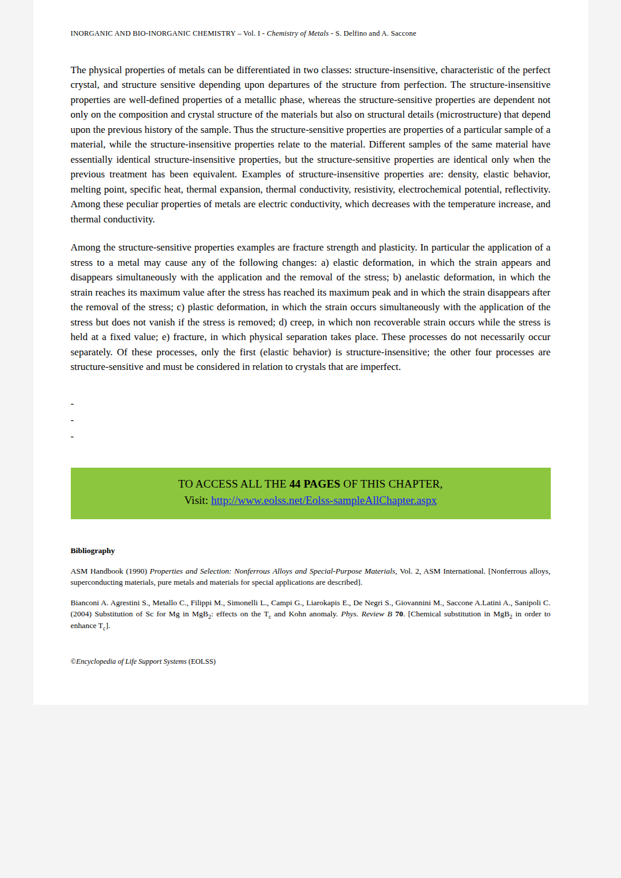INORGANIC AND BIO-INORGANIC CHEMISTRY – Vol. I - Chemistry of Metals - S. Delfino and A. Saccone
The physical properties of metals can be differentiated in two classes: structure-insensitive, characteristic of the perfect crystal, and structure sensitive depending upon departures of the structure from perfection. The structure-insensitive properties are well-defined properties of a metallic phase, whereas the structure-sensitive properties are dependent not only on the composition and crystal structure of the materials but also on structural details (microstructure) that depend upon the previous history of the sample. Thus the structure-sensitive properties are properties of a particular sample of a material, while the structure-insensitive properties relate to the material. Different samples of the same material have essentially identical structure-insensitive properties, but the structure-sensitive properties are identical only when the previous treatment has been equivalent. Examples of structure-insensitive properties are: density, elastic behavior, melting point, specific heat, thermal expansion, thermal conductivity, resistivity, electrochemical potential, reflectivity. Among these peculiar properties of metals are electric conductivity, which decreases with the temperature increase, and thermal conductivity.
Among the structure-sensitive properties examples are fracture strength and plasticity. In particular the application of a stress to a metal may cause any of the following changes: a) elastic deformation, in which the strain appears and disappears simultaneously with the application and the removal of the stress; b) anelastic deformation, in which the strain reaches its maximum value after the stress has reached its maximum peak and in which the strain disappears after the removal of the stress; c) plastic deformation, in which the strain occurs simultaneously with the application of the stress but does not vanish if the stress is removed; d) creep, in which non recoverable strain occurs while the stress is held at a fixed value; e) fracture, in which physical separation takes place. These processes do not necessarily occur separately. Of these processes, only the first (elastic behavior) is structure-insensitive; the other four processes are structure-sensitive and must be considered in relation to crystals that are imperfect.
-
-
-
TO ACCESS ALL THE 44 PAGES OF THIS CHAPTER,
Visit: http://www.eolss.net/Eolss-sampleAllChapter.aspx
Bibliography
ASM Handbook (1990) Properties and Selection: Nonferrous Alloys and Special-Purpose Materials, Vol. 2, ASM International. [Nonferrous alloys, superconducting materials, pure metals and materials for special applications are described].
Bianconi A. Agrestini S., Metallo C., Filippi M., Simonelli L., Campi G., Liarokapis E., De Negri S., Giovannini M., Saccone A.Latini A., Sanipoli C. (2004) Substitution of Sc for Mg in MgB2: effects on the Tc and Kohn anomaly. Phys. Review B 70. [Chemical substitution in MgB2 in order to enhance Tc].
©Encyclopedia of Life Support Systems (EOLSS)